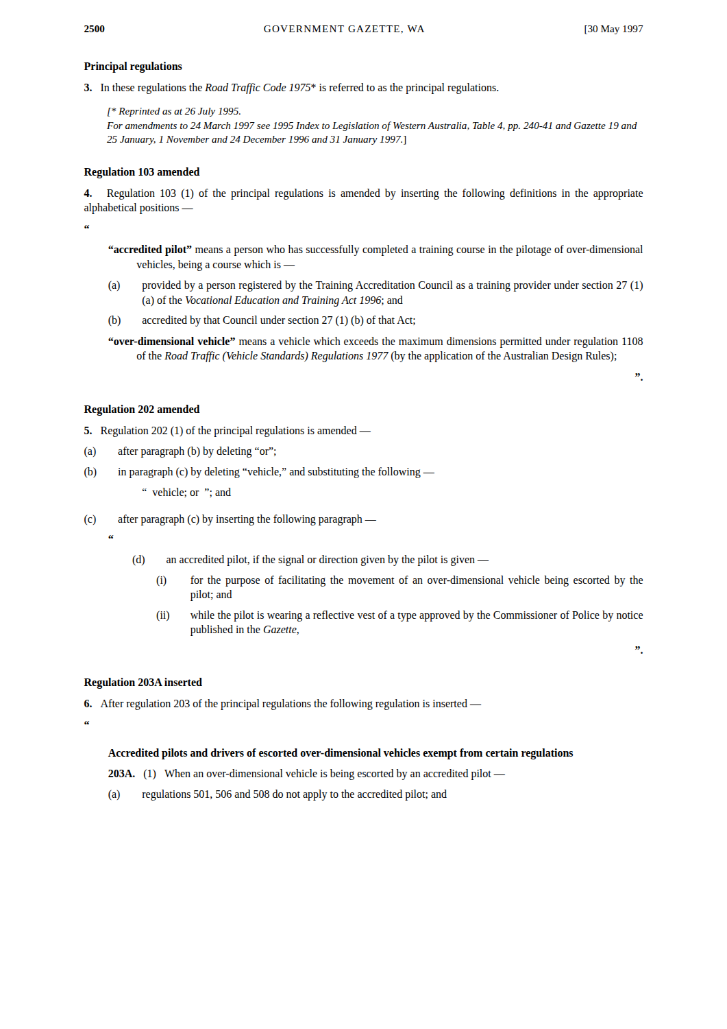2500 GOVERNMENT GAZETTE, WA [30 May 1997
Principal regulations
3. In these regulations the Road Traffic Code 1975* is referred to as the principal regulations.
[* Reprinted as at 26 July 1995.
For amendments to 24 March 1997 see 1995 Index to Legislation of Western Australia, Table 4, pp. 240-41 and Gazette 19 and 25 January, 1 November and 24 December 1996 and 31 January 1997.]
Regulation 103 amended
4. Regulation 103 (1) of the principal regulations is amended by inserting the following definitions in the appropriate alphabetical positions —
“
“accredited pilot” means a person who has successfully completed a training course in the pilotage of over-dimensional vehicles, being a course which is —
(a) provided by a person registered by the Training Accreditation Council as a training provider under section 27 (1) (a) of the Vocational Education and Training Act 1996; and
(b) accredited by that Council under section 27 (1) (b) of that Act;
“over-dimensional vehicle” means a vehicle which exceeds the maximum dimensions permitted under regulation 1108 of the Road Traffic (Vehicle Standards) Regulations 1977 (by the application of the Australian Design Rules);
”.
Regulation 202 amended
5. Regulation 202 (1) of the principal regulations is amended —
(a) after paragraph (b) by deleting “or”;
(b) in paragraph (c) by deleting “vehicle,” and substituting the following —
“ vehicle; or ”; and
(c) after paragraph (c) by inserting the following paragraph —
“
(d) an accredited pilot, if the signal or direction given by the pilot is given —
(i) for the purpose of facilitating the movement of an over-dimensional vehicle being escorted by the pilot; and
(ii) while the pilot is wearing a reflective vest of a type approved by the Commissioner of Police by notice published in the Gazette,
”.
Regulation 203A inserted
6. After regulation 203 of the principal regulations the following regulation is inserted —
“
Accredited pilots and drivers of escorted over-dimensional vehicles exempt from certain regulations
203A. (1) When an over-dimensional vehicle is being escorted by an accredited pilot —
(a) regulations 501, 506 and 508 do not apply to the accredited pilot; and